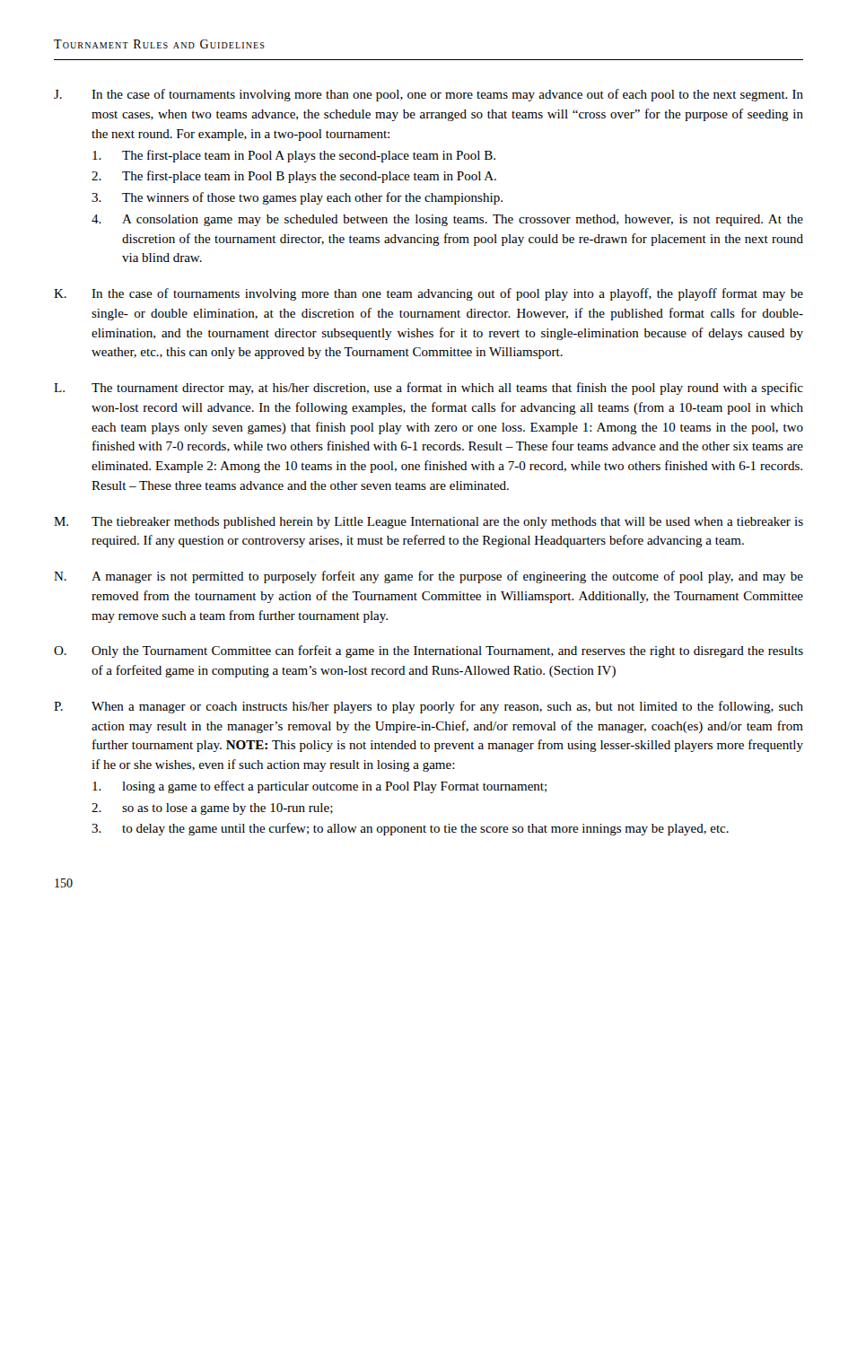Tournament Rules and Guidelines
J.
In the case of tournaments involving more than one pool, one or more teams may advance out of each pool to the next segment. In most cases, when two teams advance, the schedule may be arranged so that teams will “cross over” for the purpose of seeding in the next round. For example, in a two-pool tournament:
1.
The first-place team in Pool A plays the second-place team in Pool B.
2.
The first-place team in Pool B plays the second-place team in Pool A.
3.
The winners of those two games play each other for the championship.
4.
A consolation game may be scheduled between the losing teams. The crossover method, however, is not required. At the discretion of the tournament director, the teams advancing from pool play could be re-drawn for placement in the next round via blind draw.
K.
In the case of tournaments involving more than one team advancing out of pool play into a playoff, the playoff format may be single- or double elimination, at the discretion of the tournament director. However, if the published format calls for double-elimination, and the tournament director subsequently wishes for it to revert to single-elimination because of delays caused by weather, etc., this can only be approved by the Tournament Committee in Williamsport.
L.
The tournament director may, at his/her discretion, use a format in which all teams that finish the pool play round with a specific won-lost record will advance. In the following examples, the format calls for advancing all teams (from a 10-team pool in which each team plays only seven games) that finish pool play with zero or one loss. Example 1: Among the 10 teams in the pool, two finished with 7-0 records, while two others finished with 6-1 records. Result – These four teams advance and the other six teams are eliminated. Example 2: Among the 10 teams in the pool, one finished with a 7-0 record, while two others finished with 6-1 records. Result – These three teams advance and the other seven teams are eliminated.
M.
The tiebreaker methods published herein by Little League International are the only methods that will be used when a tiebreaker is required. If any question or controversy arises, it must be referred to the Regional Headquarters before advancing a team.
N.
A manager is not permitted to purposely forfeit any game for the purpose of engineering the outcome of pool play, and may be removed from the tournament by action of the Tournament Committee in Williamsport. Additionally, the Tournament Committee may remove such a team from further tournament play.
O.
Only the Tournament Committee can forfeit a game in the International Tournament, and reserves the right to disregard the results of a forfeited game in computing a team’s won-lost record and Runs-Allowed Ratio. (Section IV)
P.
When a manager or coach instructs his/her players to play poorly for any reason, such as, but not limited to the following, such action may result in the manager’s removal by the Umpire-in-Chief, and/or removal of the manager, coach(es) and/or team from further tournament play. NOTE: This policy is not intended to prevent a manager from using lesser-skilled players more frequently if he or she wishes, even if such action may result in losing a game:
1.
losing a game to effect a particular outcome in a Pool Play Format tournament;
2.
so as to lose a game by the 10-run rule;
3.
to delay the game until the curfew; to allow an opponent to tie the score so that more innings may be played, etc.
150